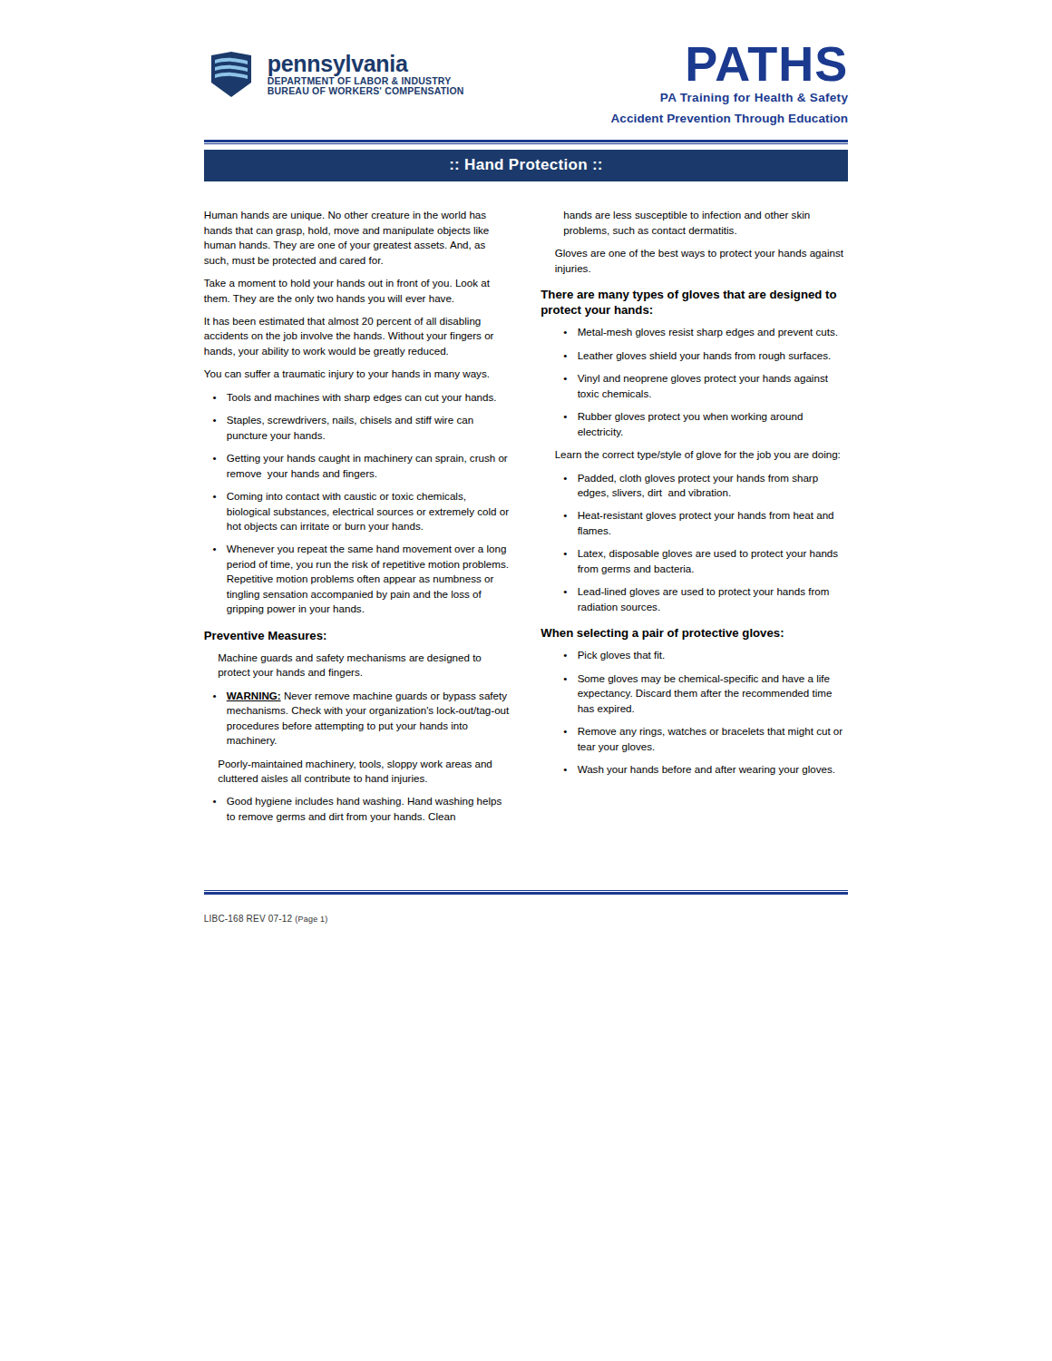pennsylvania
DEPARTMENT OF LABOR & INDUSTRY
BUREAU OF WORKERS' COMPENSATION
PATHS
PA Training for Health & Safety
Accident Prevention Through Education
:: Hand Protection ::
Human hands are unique. No other creature in the world has hands that can grasp, hold, move and manipulate objects like human hands. They are one of your greatest assets. And, as such, must be protected and cared for.
Take a moment to hold your hands out in front of you. Look at them. They are the only two hands you will ever have.
It has been estimated that almost 20 percent of all disabling accidents on the job involve the hands. Without your fingers or hands, your ability to work would be greatly reduced.
You can suffer a traumatic injury to your hands in many ways.
Tools and machines with sharp edges can cut your hands.
Staples, screwdrivers, nails, chisels and stiff wire can puncture your hands.
Getting your hands caught in machinery can sprain, crush or remove your hands and fingers.
Coming into contact with caustic or toxic chemicals, biological substances, electrical sources or extremely cold or hot objects can irritate or burn your hands.
Whenever you repeat the same hand movement over a long period of time, you run the risk of repetitive motion problems. Repetitive motion problems often appear as numbness or tingling sensation accompanied by pain and the loss of gripping power in your hands.
Preventive Measures:
Machine guards and safety mechanisms are designed to protect your hands and fingers.
WARNING: Never remove machine guards or bypass safety mechanisms. Check with your organization's lock-out/tag-out procedures before attempting to put your hands into machinery.
Poorly-maintained machinery, tools, sloppy work areas and cluttered aisles all contribute to hand injuries.
Good hygiene includes hand washing. Hand washing helps to remove germs and dirt from your hands. Clean
hands are less susceptible to infection and other skin problems, such as contact dermatitis.
Gloves are one of the best ways to protect your hands against injuries.
There are many types of gloves that are designed to protect your hands:
Metal-mesh gloves resist sharp edges and prevent cuts.
Leather gloves shield your hands from rough surfaces.
Vinyl and neoprene gloves protect your hands against toxic chemicals.
Rubber gloves protect you when working around electricity.
Learn the correct type/style of glove for the job you are doing:
Padded, cloth gloves protect your hands from sharp edges, slivers, dirt and vibration.
Heat-resistant gloves protect your hands from heat and flames.
Latex, disposable gloves are used to protect your hands from germs and bacteria.
Lead-lined gloves are used to protect your hands from radiation sources.
When selecting a pair of protective gloves:
Pick gloves that fit.
Some gloves may be chemical-specific and have a life expectancy. Discard them after the recommended time has expired.
Remove any rings, watches or bracelets that might cut or tear your gloves.
Wash your hands before and after wearing your gloves.
LIBC-168 REV 07-12 (Page 1)